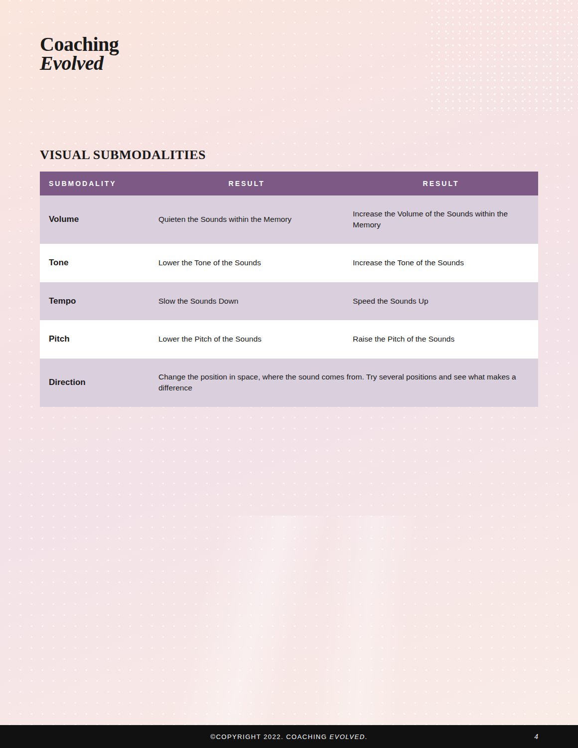Coaching Evolved
VISUAL SUBMODALITIES
| SUBMODALITY | RESULT | RESULT |
| --- | --- | --- |
| Volume | Quieten the Sounds within the Memory | Increase the Volume of the Sounds within the Memory |
| Tone | Lower the Tone of the Sounds | Increase the Tone of the Sounds |
| Tempo | Slow the Sounds Down | Speed the Sounds Up |
| Pitch | Lower the Pitch of the Sounds | Raise the Pitch of the Sounds |
| Direction | Change the position in space, where the sound comes from. Try several positions and see what makes a difference |
©Copyright 2022. Coaching Evolved. 4